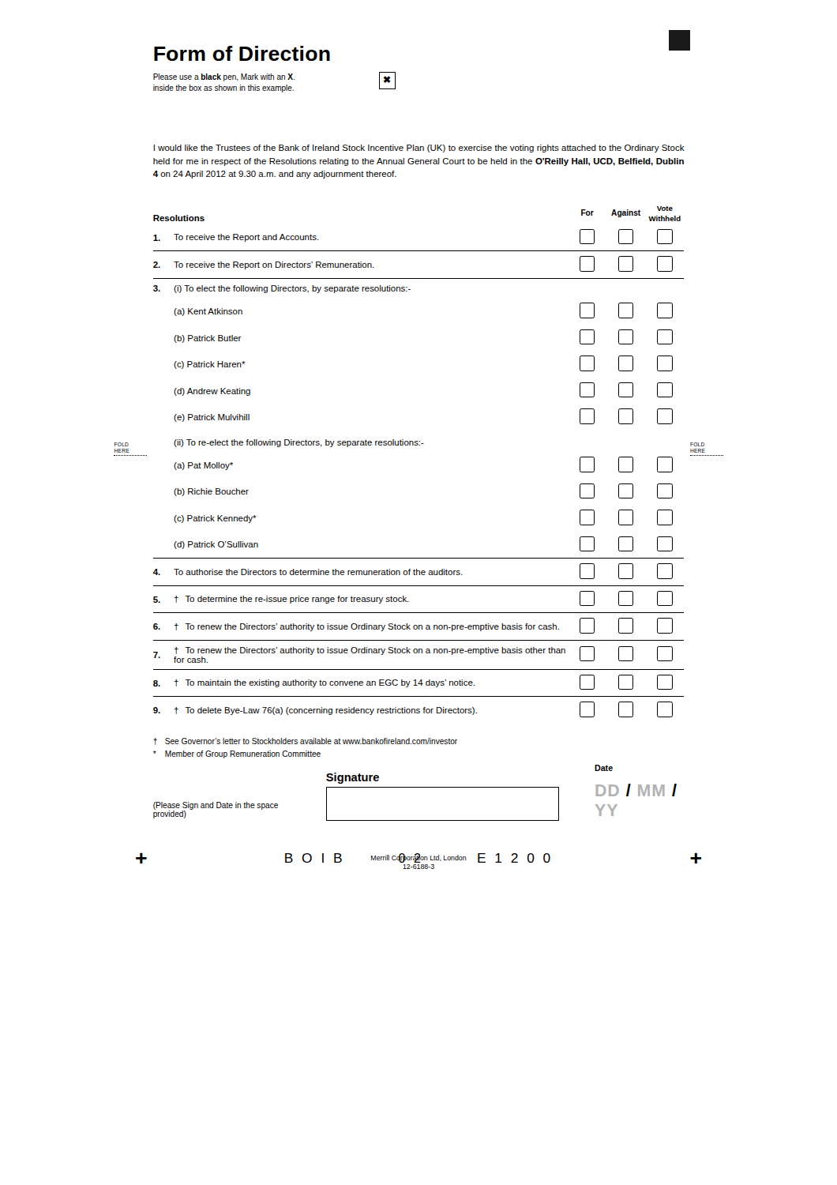Form of Direction
Please use a black pen, Mark with an X.
inside the box as shown in this example.
✖
I would like the Trustees of the Bank of Ireland Stock Incentive Plan (UK) to exercise the voting rights attached to the Ordinary Stock held for me in respect of the Resolutions relating to the Annual General Court to be held in the O'Reilly Hall, UCD, Belfield, Dublin 4 on 24 April 2012 at 9.30 a.m. and any adjournment thereof.
| Resolutions | For | Against | Vote Withheld |
| 1. | To receive the Report and Accounts. | | | |
| 2. | To receive the Report on Directors’ Remuneration. | | | |
| 3. | (i) To elect the following Directors, by separate resolutions:- | | | |
| | (a) Kent Atkinson | | | |
| | (b) Patrick Butler | | | |
| | (c) Patrick Haren* | | | |
| | (d) Andrew Keating | | | |
| | (e) Patrick Mulvihill | | | |
| | (ii) To re-elect the following Directors, by separate resolutions:- | | | |
| | (a) Pat Molloy* | | | |
| | (b) Richie Boucher | | | |
| | (c) Patrick Kennedy* | | | |
| | (d) Patrick O’Sullivan | | | |
| 4. | To authorise the Directors to determine the remuneration of the auditors. | | | |
| 5. | † To determine the re-issue price range for treasury stock. | | | |
| 6. | † To renew the Directors’ authority to issue Ordinary Stock on a non-pre-emptive basis for cash. | | | |
| 7. | † To renew the Directors’ authority to issue Ordinary Stock on a non-pre-emptive basis other than for cash. | | | |
| 8. | † To maintain the existing authority to convene an EGC by 14 days’ notice. | | | |
| 9. | † To delete Bye-Law 76(a) (concerning residency restrictions for Directors). | | | |
†See Governor’s letter to Stockholders available at www.bankofireland.com/investor
*Member of Group Remuneration Committee
FOLD
HERE
FOLD
HERE
(Please Sign and Date in the space provided)
Signature
Date
DD / MM / YY
+
B O I B 0 2 E 1 2 0 0
+
Merrill Corporation Ltd, London
12-6188-3